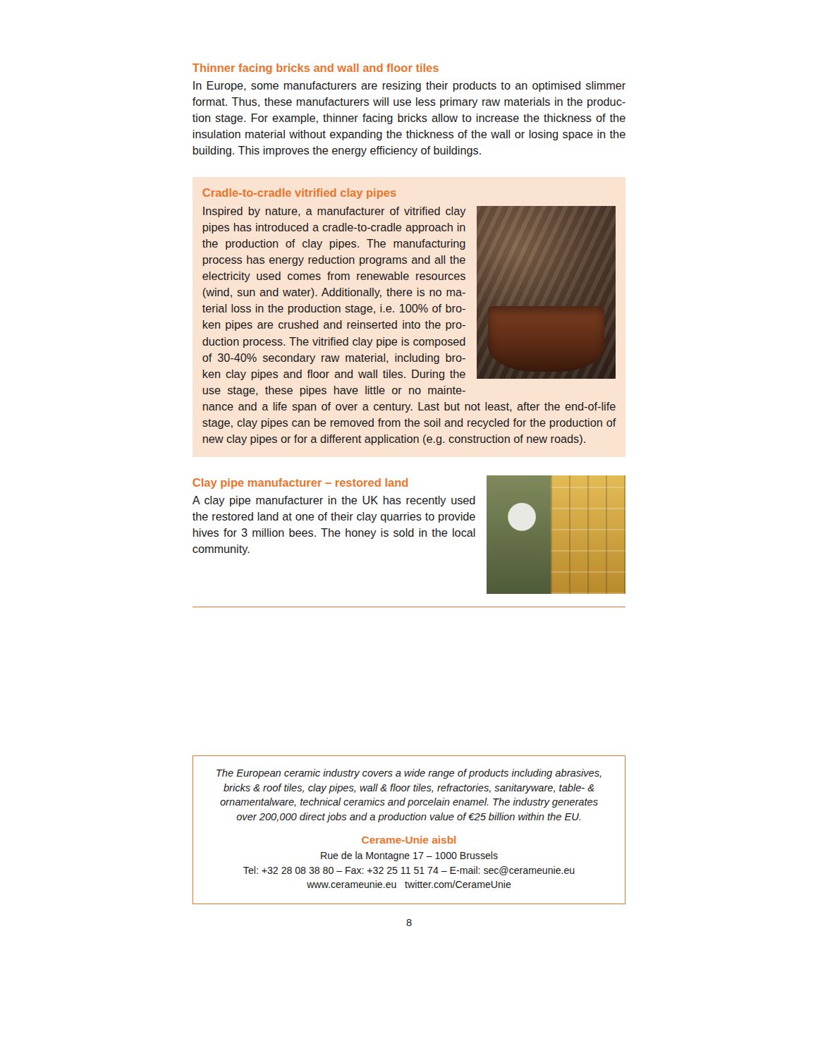Thinner facing bricks and wall and floor tiles
In Europe, some manufacturers are resizing their products to an optimised slimmer format. Thus, these manufacturers will use less primary raw materials in the production stage. For example, thinner facing bricks allow to increase the thickness of the insulation material without expanding the thickness of the wall or losing space in the building. This improves the energy efficiency of buildings.
Cradle-to-cradle vitrified clay pipes
Inspired by nature, a manufacturer of vitrified clay pipes has introduced a cradle-to-cradle approach in the production of clay pipes. The manufacturing process has energy reduction programs and all the electricity used comes from renewable resources (wind, sun and water). Additionally, there is no material loss in the production stage, i.e. 100% of broken pipes are crushed and reinserted into the production process. The vitrified clay pipe is composed of 30-40% secondary raw material, including broken clay pipes and floor and wall tiles. During the use stage, these pipes have little or no maintenance and a life span of over a century. Last but not least, after the end-of-life stage, clay pipes can be removed from the soil and recycled for the production of new clay pipes or for a different application (e.g. construction of new roads).
Clay pipe manufacturer – restored land
A clay pipe manufacturer in the UK has recently used the restored land at one of their clay quarries to provide hives for 3 million bees. The honey is sold in the local community.
The European ceramic industry covers a wide range of products including abrasives, bricks & roof tiles, clay pipes, wall & floor tiles, refractories, sanitaryware, table- & ornamentalware, technical ceramics and porcelain enamel. The industry generates over 200,000 direct jobs and a production value of €25 billion within the EU.
Cerame-Unie aisbl
Rue de la Montagne 17 – 1000 Brussels
Tel: +32 28 08 38 80 – Fax: +32 25 11 51 74 – E-mail: sec@cerameunie.eu
www.cerameunie.eu twitter.com/CerameUnie
8